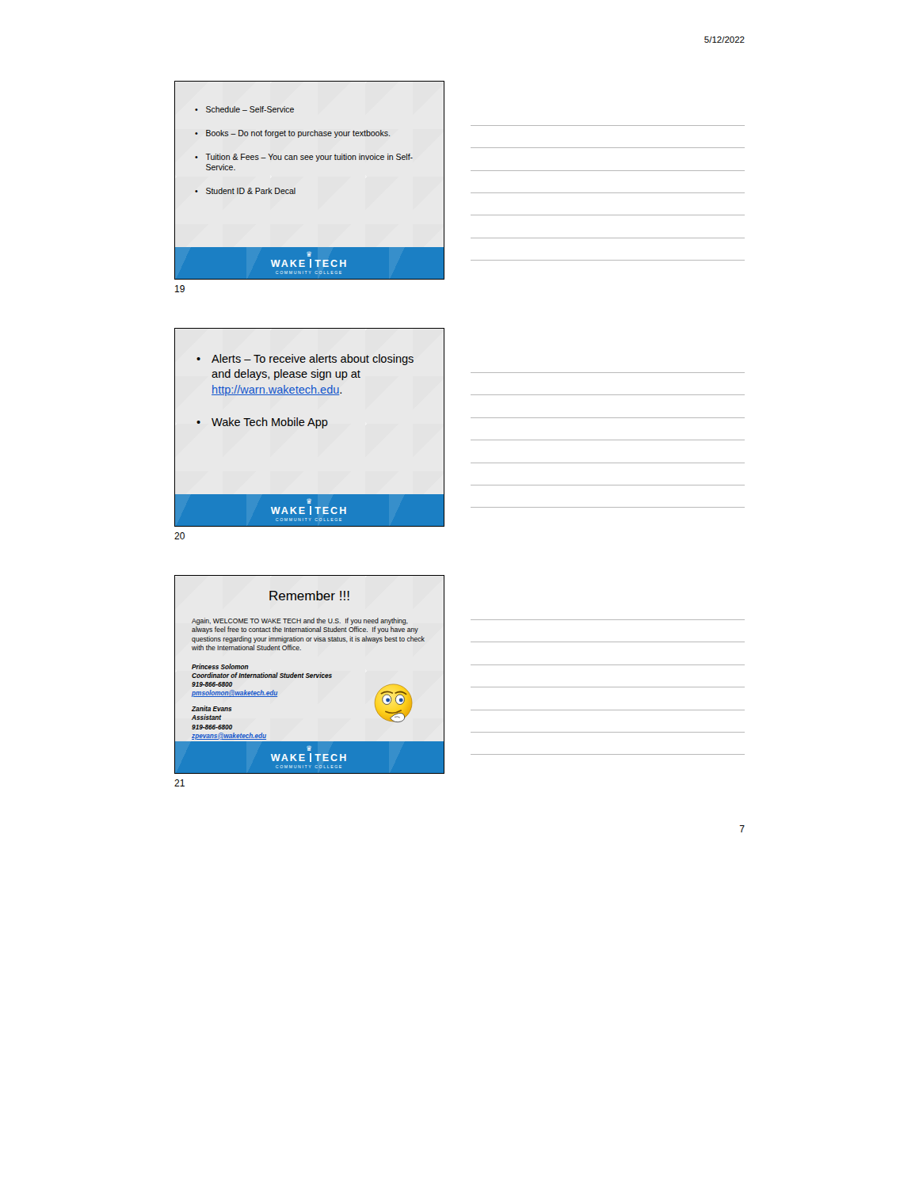5/12/2022
Schedule – Self-Service
Books – Do not forget to purchase your textbooks.
Tuition & Fees – You can see your tuition invoice in Self-Service.
Student ID & Park Decal
♛ WAKE TECH COMMUNITY COLLEGE
19
Alerts – To receive alerts about closings and delays, please sign up at http://warn.waketech.edu.
Wake Tech Mobile App
♛ WAKE TECH COMMUNITY COLLEGE
20
Remember !!!
Again, WELCOME TO WAKE TECH and the U.S. If you need anything, always feel free to contact the International Student Office. If you have any questions regarding your immigration or visa status, it is always best to check with the International Student Office.
Princess Solomon
Coordinator of International Student Services
919-866-6800
pmsolomon@waketech.edu
Zanita Evans
Assistant
919-866-6800
zpevans@waketech.edu
♛ WAKE TECH COMMUNITY COLLEGE
21
7